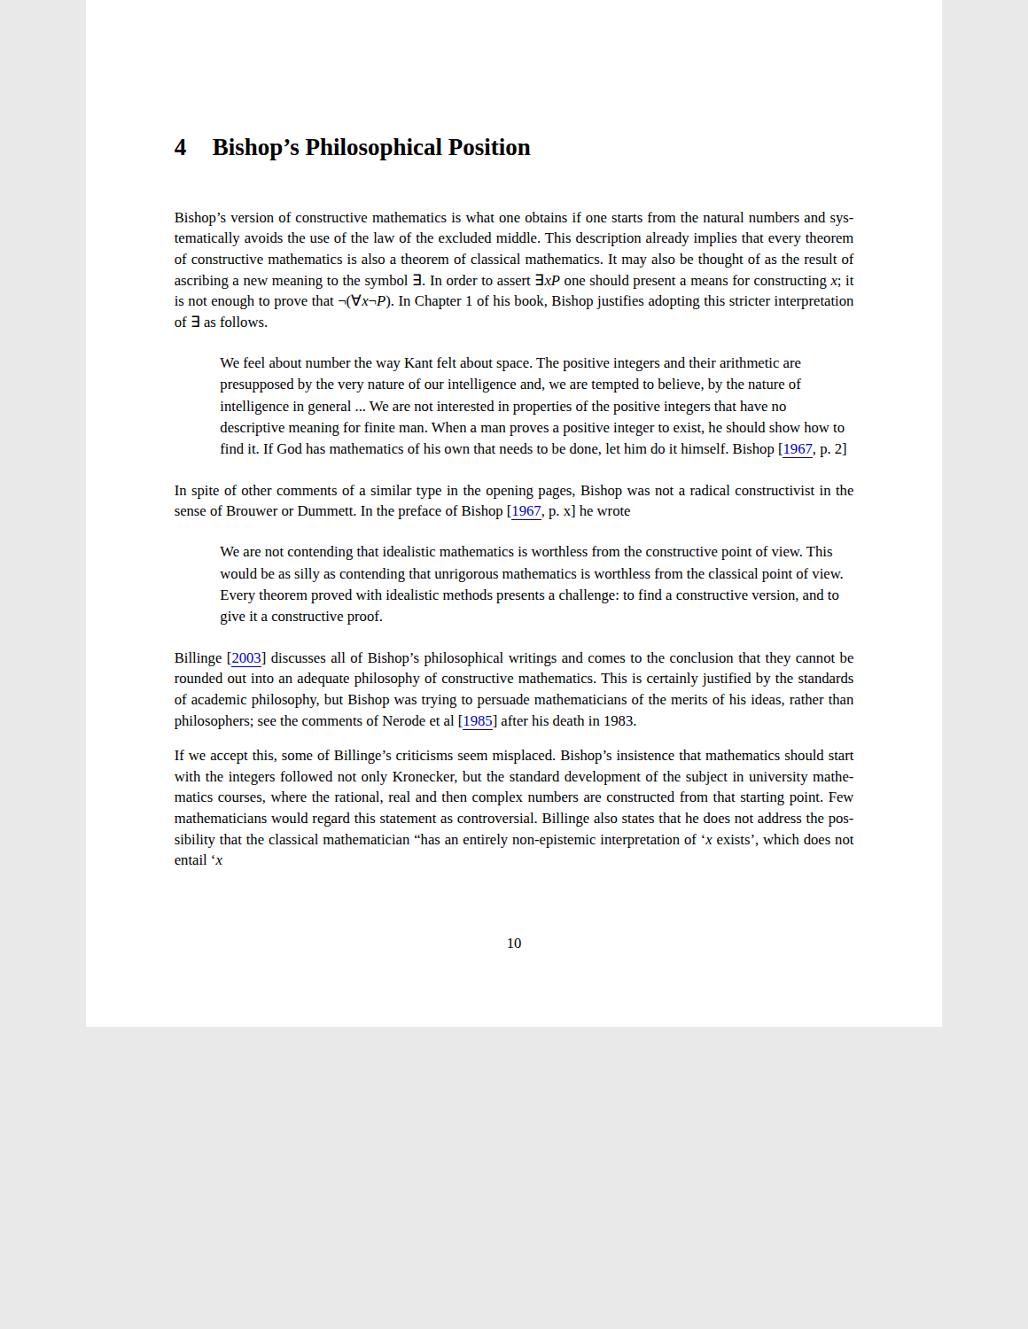4 Bishop’s Philosophical Position
Bishop’s version of constructive mathematics is what one obtains if one starts from the natural numbers and systematically avoids the use of the law of the excluded middle. This description already implies that every theorem of constructive mathematics is also a theorem of classical mathematics. It may also be thought of as the result of ascribing a new meaning to the symbol ∃. In order to assert ∃xP one should present a means for constructing x; it is not enough to prove that ¬(∀x¬P). In Chapter 1 of his book, Bishop justifies adopting this stricter interpretation of ∃ as follows.
We feel about number the way Kant felt about space. The positive integers and their arithmetic are presupposed by the very nature of our intelligence and, we are tempted to believe, by the nature of intelligence in general ... We are not interested in properties of the positive integers that have no descriptive meaning for finite man. When a man proves a positive integer to exist, he should show how to find it. If God has mathematics of his own that needs to be done, let him do it himself. Bishop [1967, p. 2]
In spite of other comments of a similar type in the opening pages, Bishop was not a radical constructivist in the sense of Brouwer or Dummett. In the preface of Bishop [1967, p. x] he wrote
We are not contending that idealistic mathematics is worthless from the constructive point of view. This would be as silly as contending that unrigorous mathematics is worthless from the classical point of view. Every theorem proved with idealistic methods presents a challenge: to find a constructive version, and to give it a constructive proof.
Billinge [2003] discusses all of Bishop’s philosophical writings and comes to the conclusion that they cannot be rounded out into an adequate philosophy of constructive mathematics. This is certainly justified by the standards of academic philosophy, but Bishop was trying to persuade mathematicians of the merits of his ideas, rather than philosophers; see the comments of Nerode et al [1985] after his death in 1983.
If we accept this, some of Billinge’s criticisms seem misplaced. Bishop’s insistence that mathematics should start with the integers followed not only Kronecker, but the standard development of the subject in university mathematics courses, where the rational, real and then complex numbers are constructed from that starting point. Few mathematicians would regard this statement as controversial. Billinge also states that he does not address the possibility that the classical mathematician “has an entirely non-epistemic interpretation of ‘x exists’, which does not entail ‘x
10